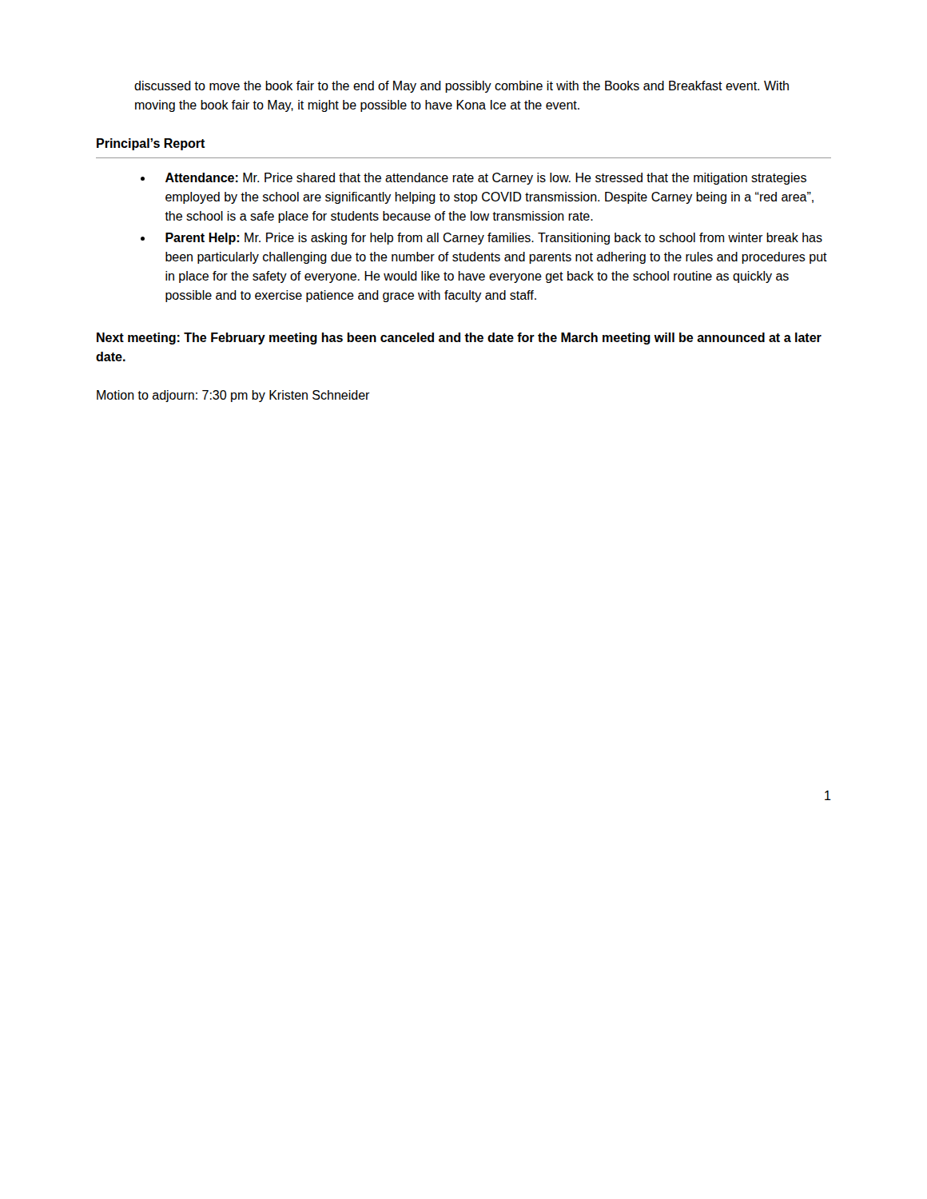discussed to move the book fair to the end of May and possibly combine it with the Books and Breakfast event. With moving the book fair to May, it might be possible to have Kona Ice at the event.
Principal’s Report
Attendance: Mr. Price shared that the attendance rate at Carney is low. He stressed that the mitigation strategies employed by the school are significantly helping to stop COVID transmission. Despite Carney being in a “red area”, the school is a safe place for students because of the low transmission rate.
Parent Help: Mr. Price is asking for help from all Carney families. Transitioning back to school from winter break has been particularly challenging due to the number of students and parents not adhering to the rules and procedures put in place for the safety of everyone. He would like to have everyone get back to the school routine as quickly as possible and to exercise patience and grace with faculty and staff.
Next meeting: The February meeting has been canceled and the date for the March meeting will be announced at a later date.
Motion to adjourn: 7:30 pm by Kristen Schneider
1